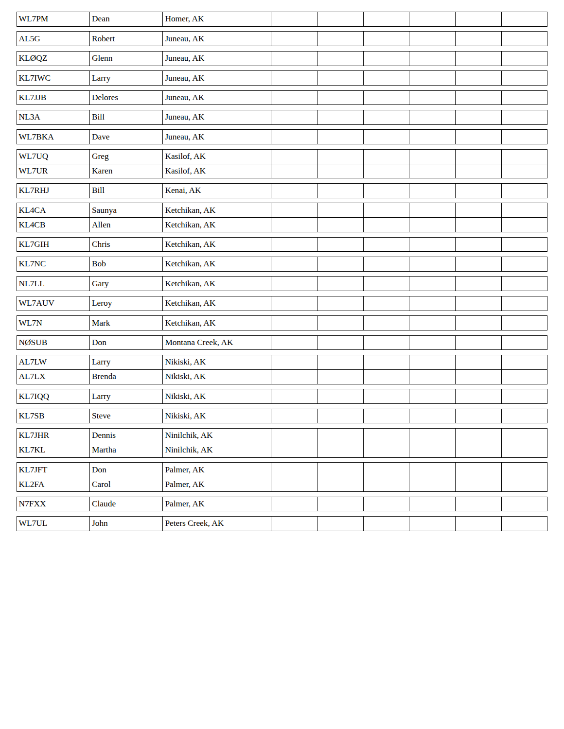| WL7PM | Dean | Homer, AK | | | | | | |
| AL5G | Robert | Juneau, AK | | | | | | |
| KLØQZ | Glenn | Juneau, AK | | | | | | |
| KL7IWC | Larry | Juneau, AK | | | | | | |
| KL7JJB | Delores | Juneau, AK | | | | | | |
| NL3A | Bill | Juneau, AK | | | | | | |
| WL7BKA | Dave | Juneau, AK | | | | | | |
| WL7UQ | Greg | Kasilof, AK | | | | | | |
| WL7UR | Karen | Kasilof, AK | | | | | | |
| KL7RHJ | Bill | Kenai, AK | | | | | | |
| KL4CA | Saunya | Ketchikan, AK | | | | | | |
| KL4CB | Allen | Ketchikan, AK | | | | | | |
| KL7GIH | Chris | Ketchikan, AK | | | | | | |
| KL7NC | Bob | Ketchikan, AK | | | | | | |
| NL7LL | Gary | Ketchikan, AK | | | | | | |
| WL7AUV | Leroy | Ketchikan, AK | | | | | | |
| WL7N | Mark | Ketchikan, AK | | | | | | |
| NØSUB | Don | Montana Creek, AK | | | | | | |
| AL7LW | Larry | Nikiski, AK | | | | | | |
| AL7LX | Brenda | Nikiski, AK | | | | | | |
| KL7IQQ | Larry | Nikiski, AK | | | | | | |
| KL7SB | Steve | Nikiski, AK | | | | | | |
| KL7JHR | Dennis | Ninilchik, AK | | | | | | |
| KL7KL | Martha | Ninilchik, AK | | | | | | |
| KL7JFT | Don | Palmer, AK | | | | | | |
| KL2FA | Carol | Palmer, AK | | | | | | |
| N7FXX | Claude | Palmer, AK | | | | | | |
| WL7UL | John | Peters Creek, AK | | | | | | |